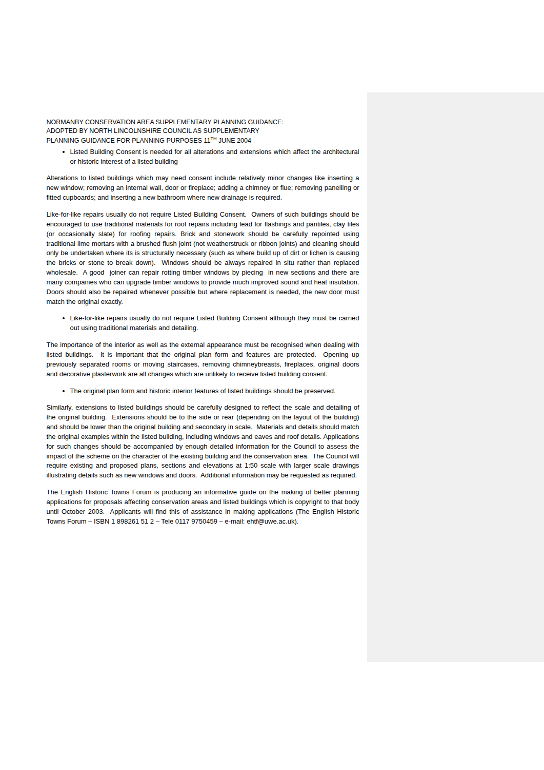Normanby Conservation Area Supplementary Planning Guidance:
Adopted by North Lincolnshire Council as Supplementary
Planning Guidance for Planning Purposes 11th June 2004
Listed Building Consent is needed for all alterations and extensions which affect the architectural or historic interest of a listed building
Alterations to listed buildings which may need consent include relatively minor changes like inserting a new window; removing an internal wall, door or fireplace; adding a chimney or flue; removing panelling or fitted cupboards; and inserting a new bathroom where new drainage is required.
Like-for-like repairs usually do not require Listed Building Consent. Owners of such buildings should be encouraged to use traditional materials for roof repairs including lead for flashings and pantiles, clay tiles (or occasionally slate) for roofing repairs. Brick and stonework should be carefully repointed using traditional lime mortars with a brushed flush joint (not weatherstruck or ribbon joints) and cleaning should only be undertaken where its is structurally necessary (such as where build up of dirt or lichen is causing the bricks or stone to break down). Windows should be always repaired in situ rather than replaced wholesale. A good joiner can repair rotting timber windows by piecing in new sections and there are many companies who can upgrade timber windows to provide much improved sound and heat insulation. Doors should also be repaired whenever possible but where replacement is needed, the new door must match the original exactly.
Like-for-like repairs usually do not require Listed Building Consent although they must be carried out using traditional materials and detailing.
The importance of the interior as well as the external appearance must be recognised when dealing with listed buildings. It is important that the original plan form and features are protected. Opening up previously separated rooms or moving staircases, removing chimneybreasts, fireplaces, original doors and decorative plasterwork are all changes which are unlikely to receive listed building consent.
The original plan form and historic interior features of listed buildings should be preserved.
Similarly, extensions to listed buildings should be carefully designed to reflect the scale and detailing of the original building. Extensions should be to the side or rear (depending on the layout of the building) and should be lower than the original building and secondary in scale. Materials and details should match the original examples within the listed building, including windows and eaves and roof details. Applications for such changes should be accompanied by enough detailed information for the Council to assess the impact of the scheme on the character of the existing building and the conservation area. The Council will require existing and proposed plans, sections and elevations at 1:50 scale with larger scale drawings illustrating details such as new windows and doors. Additional information may be requested as required.
The English Historic Towns Forum is producing an informative guide on the making of better planning applications for proposals affecting conservation areas and listed buildings which is copyright to that body until October 2003. Applicants will find this of assistance in making applications (The English Historic Towns Forum – ISBN 1 898261 51 2 – Tele 0117 9750459 – e-mail: ehtf@uwe.ac.uk).